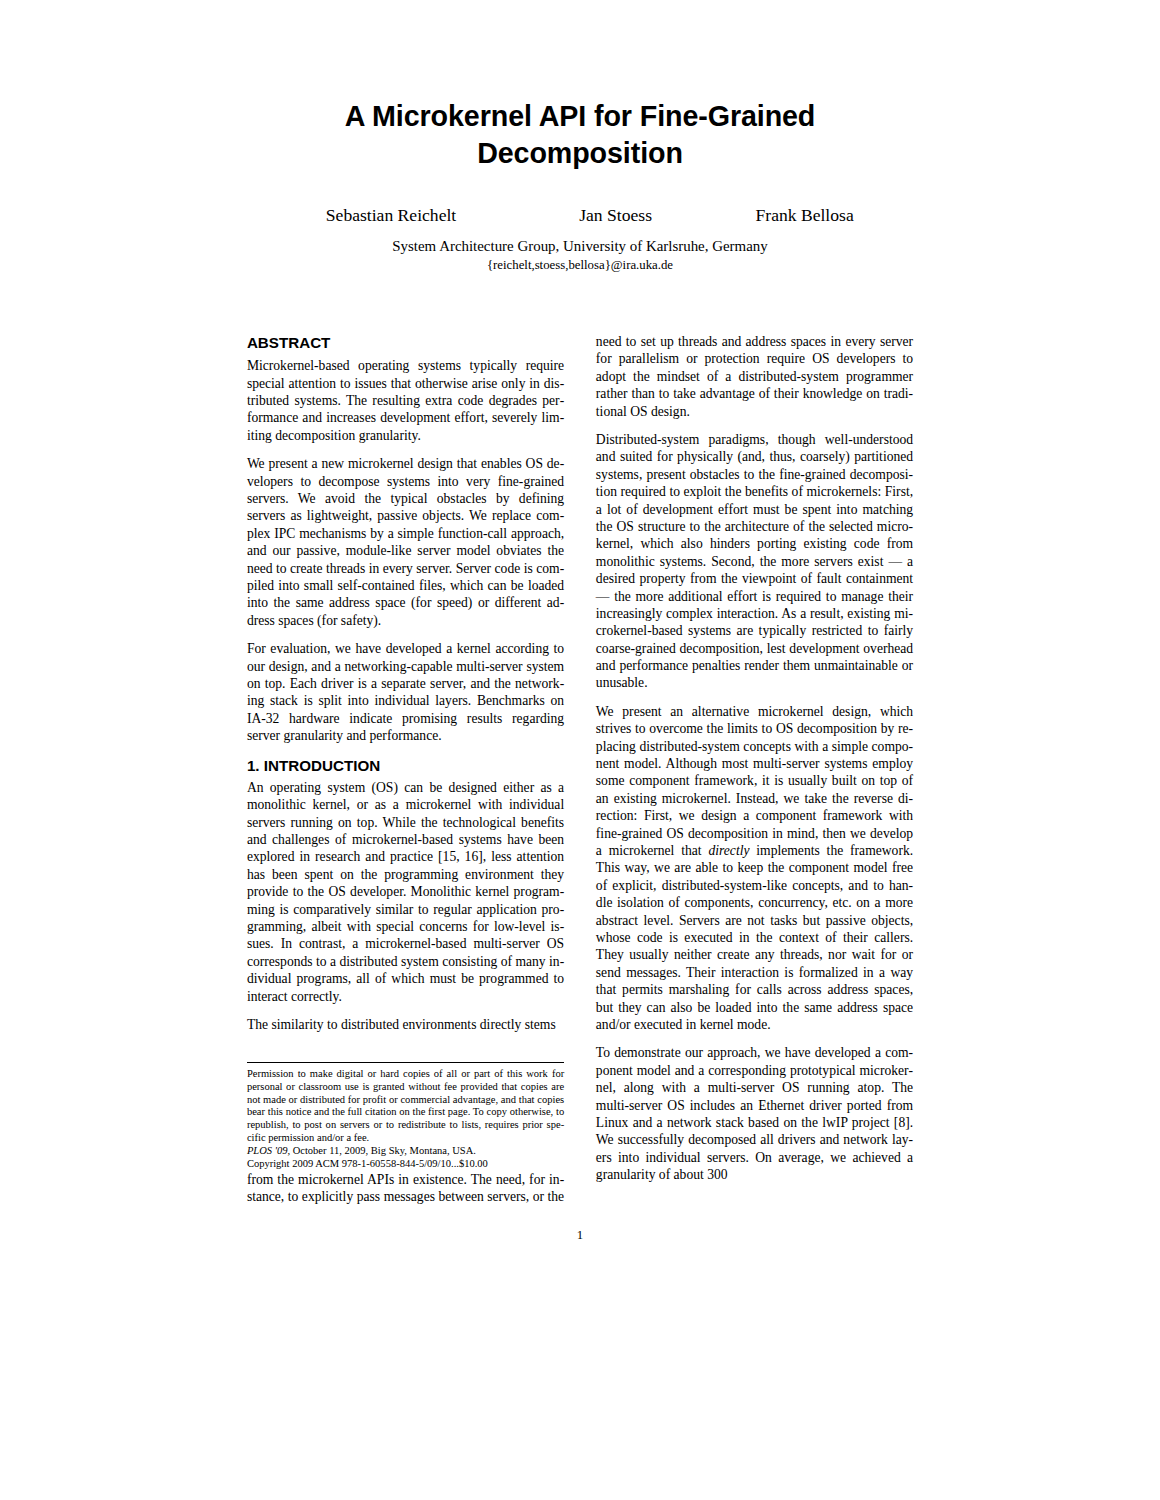A Microkernel API for Fine-Grained Decomposition
| Sebastian Reichelt | Jan Stoess | Frank Bellosa |
System Architecture Group, University of Karlsruhe, Germany
{reichelt,stoess,bellosa}@ira.uka.de
ABSTRACT
Microkernel-based operating systems typically require special attention to issues that otherwise arise only in distributed systems. The resulting extra code degrades performance and increases development effort, severely limiting decomposition granularity.
We present a new microkernel design that enables OS developers to decompose systems into very fine-grained servers. We avoid the typical obstacles by defining servers as lightweight, passive objects. We replace complex IPC mechanisms by a simple function-call approach, and our passive, module-like server model obviates the need to create threads in every server. Server code is compiled into small self-contained files, which can be loaded into the same address space (for speed) or different address spaces (for safety).
For evaluation, we have developed a kernel according to our design, and a networking-capable multi-server system on top. Each driver is a separate server, and the networking stack is split into individual layers. Benchmarks on IA-32 hardware indicate promising results regarding server granularity and performance.
1. INTRODUCTION
An operating system (OS) can be designed either as a monolithic kernel, or as a microkernel with individual servers running on top. While the technological benefits and challenges of microkernel-based systems have been explored in research and practice [15, 16], less attention has been spent on the programming environment they provide to the OS developer. Monolithic kernel programming is comparatively similar to regular application programming, albeit with special concerns for low-level issues. In contrast, a microkernel-based multi-server OS corresponds to a distributed system consisting of many individual programs, all of which must be programmed to interact correctly.
The similarity to distributed environments directly stems
Permission to make digital or hard copies of all or part of this work for personal or classroom use is granted without fee provided that copies are not made or distributed for profit or commercial advantage, and that copies bear this notice and the full citation on the first page. To copy otherwise, to republish, to post on servers or to redistribute to lists, requires prior specific permission and/or a fee.
PLOS '09, October 11, 2009, Big Sky, Montana, USA.
Copyright 2009 ACM 978-1-60558-844-5/09/10...$10.00
from the microkernel APIs in existence. The need, for instance, to explicitly pass messages between servers, or the need to set up threads and address spaces in every server for parallelism or protection require OS developers to adopt the mindset of a distributed-system programmer rather than to take advantage of their knowledge on traditional OS design.
Distributed-system paradigms, though well-understood and suited for physically (and, thus, coarsely) partitioned systems, present obstacles to the fine-grained decomposition required to exploit the benefits of microkernels: First, a lot of development effort must be spent into matching the OS structure to the architecture of the selected microkernel, which also hinders porting existing code from monolithic systems. Second, the more servers exist — a desired property from the viewpoint of fault containment — the more additional effort is required to manage their increasingly complex interaction. As a result, existing microkernel-based systems are typically restricted to fairly coarse-grained decomposition, lest development overhead and performance penalties render them unmaintainable or unusable.
We present an alternative microkernel design, which strives to overcome the limits to OS decomposition by replacing distributed-system concepts with a simple component model. Although most multi-server systems employ some component framework, it is usually built on top of an existing microkernel. Instead, we take the reverse direction: First, we design a component framework with fine-grained OS decomposition in mind, then we develop a microkernel that directly implements the framework. This way, we are able to keep the component model free of explicit, distributed-system-like concepts, and to handle isolation of components, concurrency, etc. on a more abstract level. Servers are not tasks but passive objects, whose code is executed in the context of their callers. They usually neither create any threads, nor wait for or send messages. Their interaction is formalized in a way that permits marshaling for calls across address spaces, but they can also be loaded into the same address space and/or executed in kernel mode.
To demonstrate our approach, we have developed a component model and a corresponding prototypical microkernel, along with a multi-server OS running atop. The multi-server OS includes an Ethernet driver ported from Linux and a network stack based on the lwIP project [8]. We successfully decomposed all drivers and network layers into individual servers. On average, we achieved a granularity of about 300
1